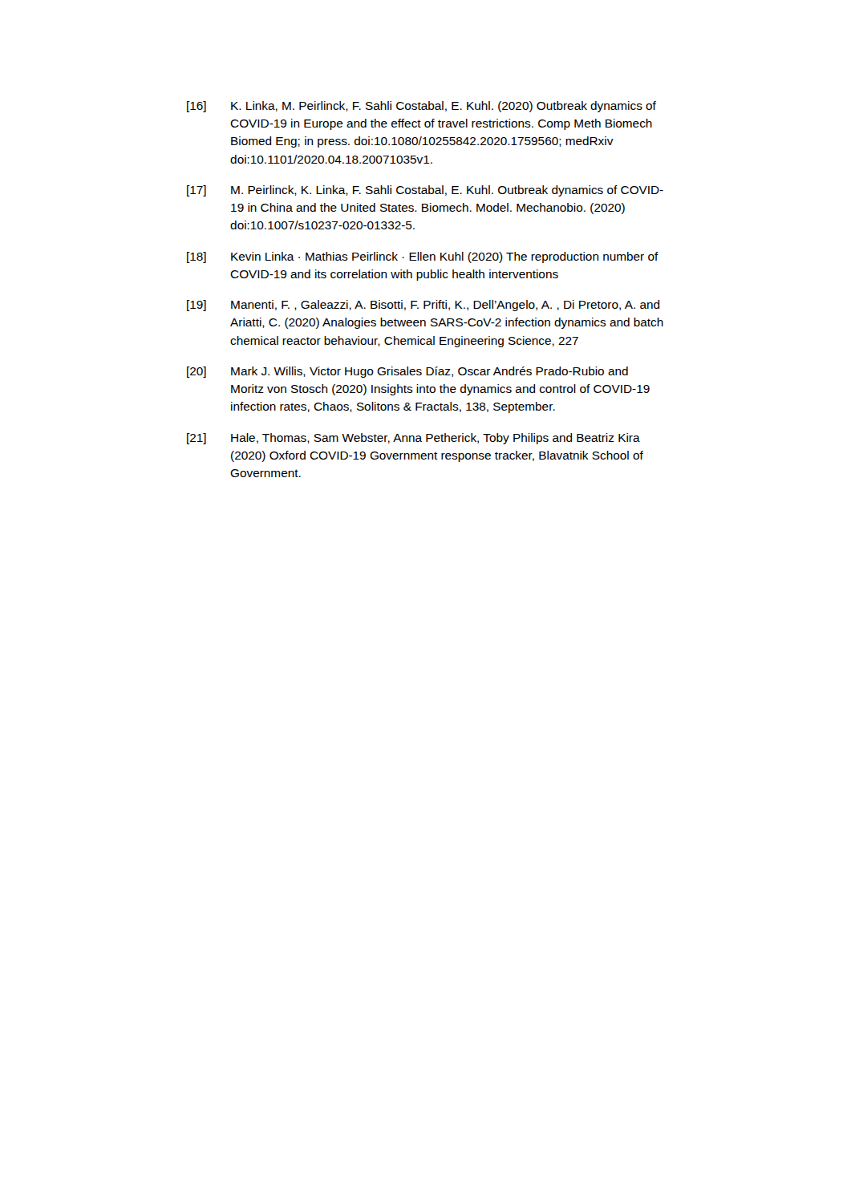[16] K. Linka, M. Peirlinck, F. Sahli Costabal, E. Kuhl. (2020) Outbreak dynamics of COVID-19 in Europe and the effect of travel restrictions. Comp Meth Biomech Biomed Eng; in press. doi:10.1080/10255842.2020.1759560; medRxiv doi:10.1101/2020.04.18.20071035v1.
[17] M. Peirlinck, K. Linka, F. Sahli Costabal, E. Kuhl. Outbreak dynamics of COVID-19 in China and the United States. Biomech. Model. Mechanobio. (2020) doi:10.1007/s10237-020-01332-5.
[18] Kevin Linka · Mathias Peirlinck · Ellen Kuhl (2020) The reproduction number of COVID-19 and its correlation with public health interventions
[19] Manenti, F. , Galeazzi, A. Bisotti, F. Prifti, K., Dell’Angelo, A. , Di Pretoro, A. and Ariatti, C. (2020) Analogies between SARS-CoV-2 infection dynamics and batch chemical reactor behaviour, Chemical Engineering Science, 227
[20] Mark J. Willis, Victor Hugo Grisales Díaz, Oscar Andrés Prado-Rubio and Moritz von Stosch (2020) Insights into the dynamics and control of COVID-19 infection rates, Chaos, Solitons & Fractals, 138, September.
[21] Hale, Thomas, Sam Webster, Anna Petherick, Toby Philips and Beatriz Kira (2020) Oxford COVID-19 Government response tracker, Blavatnik School of Government.